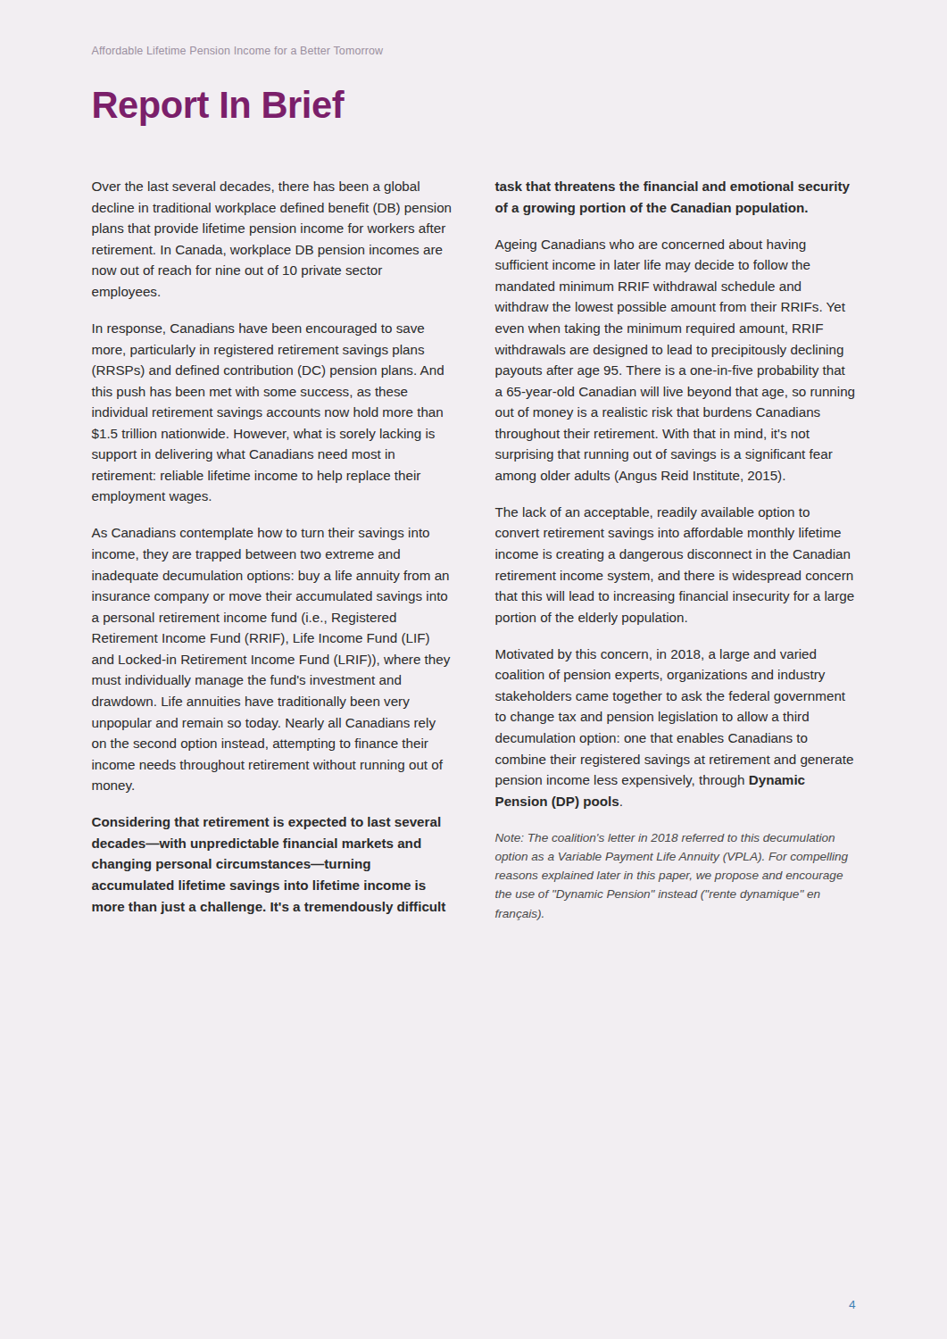Affordable Lifetime Pension Income for a Better Tomorrow
Report In Brief
Over the last several decades, there has been a global decline in traditional workplace defined benefit (DB) pension plans that provide lifetime pension income for workers after retirement. In Canada, workplace DB pension incomes are now out of reach for nine out of 10 private sector employees.
In response, Canadians have been encouraged to save more, particularly in registered retirement savings plans (RRSPs) and defined contribution (DC) pension plans. And this push has been met with some success, as these individual retirement savings accounts now hold more than $1.5 trillion nationwide. However, what is sorely lacking is support in delivering what Canadians need most in retirement: reliable lifetime income to help replace their employment wages.
As Canadians contemplate how to turn their savings into income, they are trapped between two extreme and inadequate decumulation options: buy a life annuity from an insurance company or move their accumulated savings into a personal retirement income fund (i.e., Registered Retirement Income Fund (RRIF), Life Income Fund (LIF) and Locked-in Retirement Income Fund (LRIF)), where they must individually manage the fund's investment and drawdown. Life annuities have traditionally been very unpopular and remain so today. Nearly all Canadians rely on the second option instead, attempting to finance their income needs throughout retirement without running out of money.
Considering that retirement is expected to last several decades—with unpredictable financial markets and changing personal circumstances—turning accumulated lifetime savings into lifetime income is more than just a challenge. It's a tremendously difficult task that threatens the financial and emotional security of a growing portion of the Canadian population.
Ageing Canadians who are concerned about having sufficient income in later life may decide to follow the mandated minimum RRIF withdrawal schedule and withdraw the lowest possible amount from their RRIFs. Yet even when taking the minimum required amount, RRIF withdrawals are designed to lead to precipitously declining payouts after age 95. There is a one-in-five probability that a 65-year-old Canadian will live beyond that age, so running out of money is a realistic risk that burdens Canadians throughout their retirement. With that in mind, it's not surprising that running out of savings is a significant fear among older adults (Angus Reid Institute, 2015).
The lack of an acceptable, readily available option to convert retirement savings into affordable monthly lifetime income is creating a dangerous disconnect in the Canadian retirement income system, and there is widespread concern that this will lead to increasing financial insecurity for a large portion of the elderly population.
Motivated by this concern, in 2018, a large and varied coalition of pension experts, organizations and industry stakeholders came together to ask the federal government to change tax and pension legislation to allow a third decumulation option: one that enables Canadians to combine their registered savings at retirement and generate pension income less expensively, through Dynamic Pension (DP) pools.
Note: The coalition's letter in 2018 referred to this decumulation option as a Variable Payment Life Annuity (VPLA). For compelling reasons explained later in this paper, we propose and encourage the use of "Dynamic Pension" instead ("rente dynamique" en français).
4